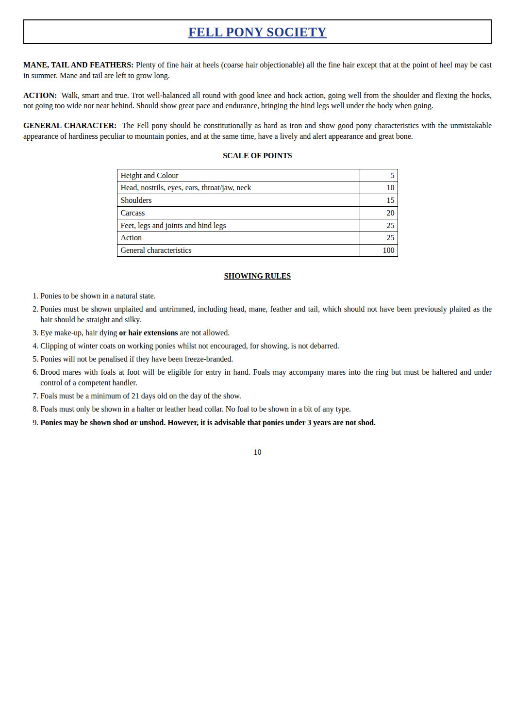FELL PONY SOCIETY
MANE, TAIL AND FEATHERS: Plenty of fine hair at heels (coarse hair objectionable) all the fine hair except that at the point of heel may be cast in summer. Mane and tail are left to grow long.
ACTION: Walk, smart and true. Trot well-balanced all round with good knee and hock action, going well from the shoulder and flexing the hocks, not going too wide nor near behind. Should show great pace and endurance, bringing the hind legs well under the body when going.
GENERAL CHARACTER: The Fell pony should be constitutionally as hard as iron and show good pony characteristics with the unmistakable appearance of hardiness peculiar to mountain ponies, and at the same time, have a lively and alert appearance and great bone.
SCALE OF POINTS
| Height and Colour | 5 |
| Head, nostrils, eyes, ears, throat/jaw, neck | 10 |
| Shoulders | 15 |
| Carcass | 20 |
| Feet, legs and joints and hind legs | 25 |
| Action | 25 |
| General characteristics | 100 |
SHOWING RULES
Ponies to be shown in a natural state.
Ponies must be shown unplaited and untrimmed, including head, mane, feather and tail, which should not have been previously plaited as the hair should be straight and silky.
Eye make-up, hair dying or hair extensions are not allowed.
Clipping of winter coats on working ponies whilst not encouraged, for showing, is not debarred.
Ponies will not be penalised if they have been freeze-branded.
Brood mares with foals at foot will be eligible for entry in hand. Foals may accompany mares into the ring but must be haltered and under control of a competent handler.
Foals must be a minimum of 21 days old on the day of the show.
Foals must only be shown in a halter or leather head collar. No foal to be shown in a bit of any type.
Ponies may be shown shod or unshod. However, it is advisable that ponies under 3 years are not shod.
10